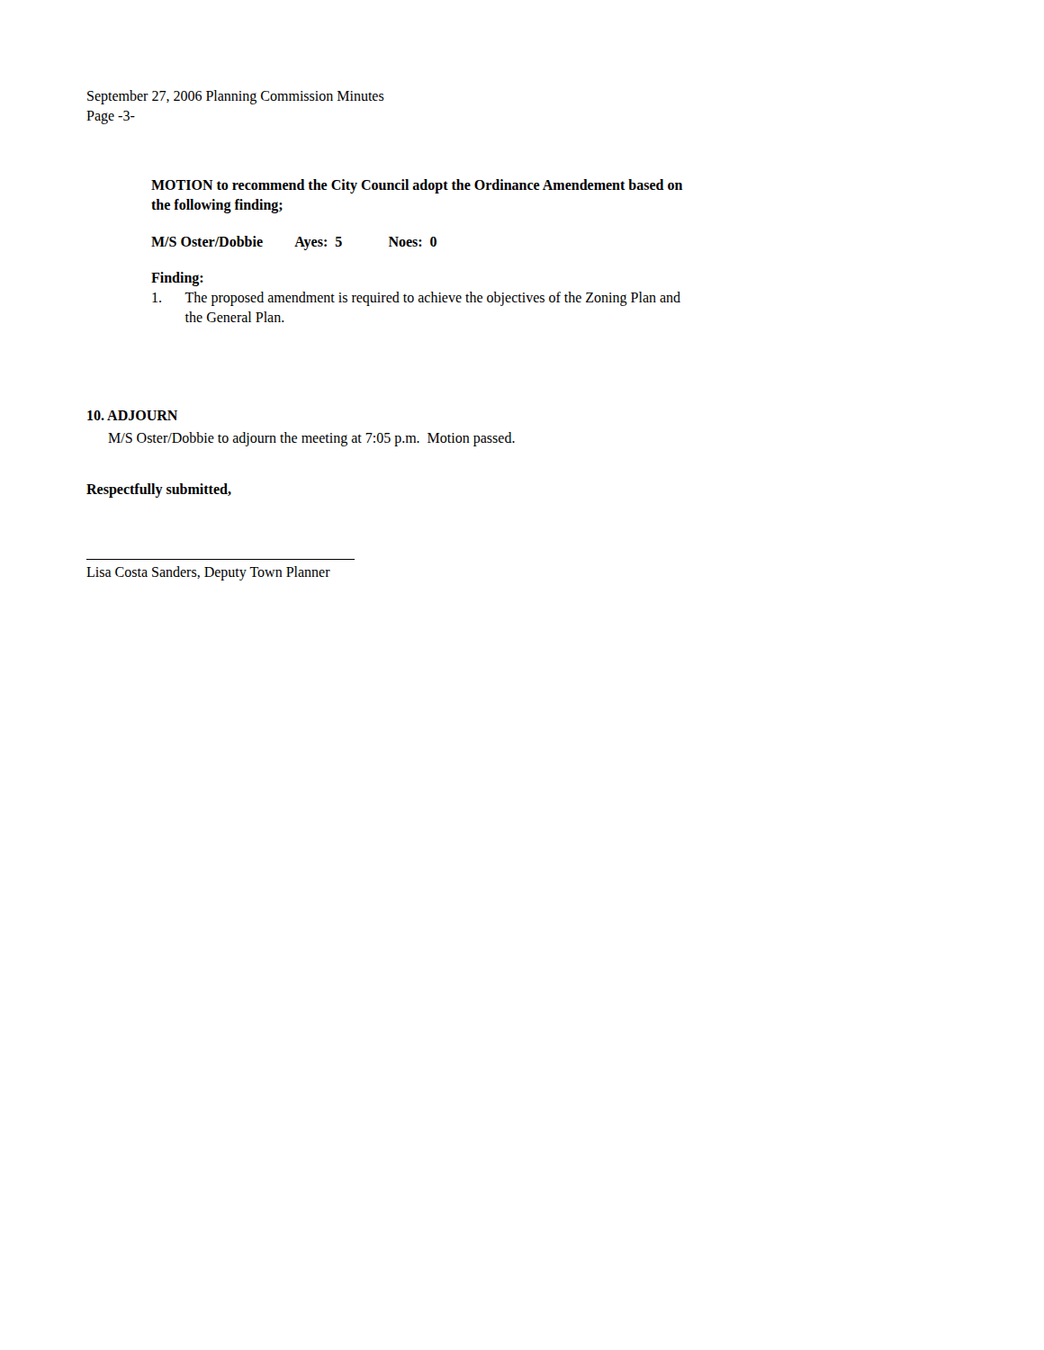September 27, 2006 Planning Commission Minutes
Page -3-
MOTION to recommend the City Council adopt the Ordinance Amendement based on the following finding;
M/S Oster/Dobbie Ayes: 5 Noes: 0
Finding:
1. The proposed amendment is required to achieve the objectives of the Zoning Plan and the General Plan.
10. ADJOURN
M/S Oster/Dobbie to adjourn the meeting at 7:05 p.m. Motion passed.
Respectfully submitted,
Lisa Costa Sanders, Deputy Town Planner